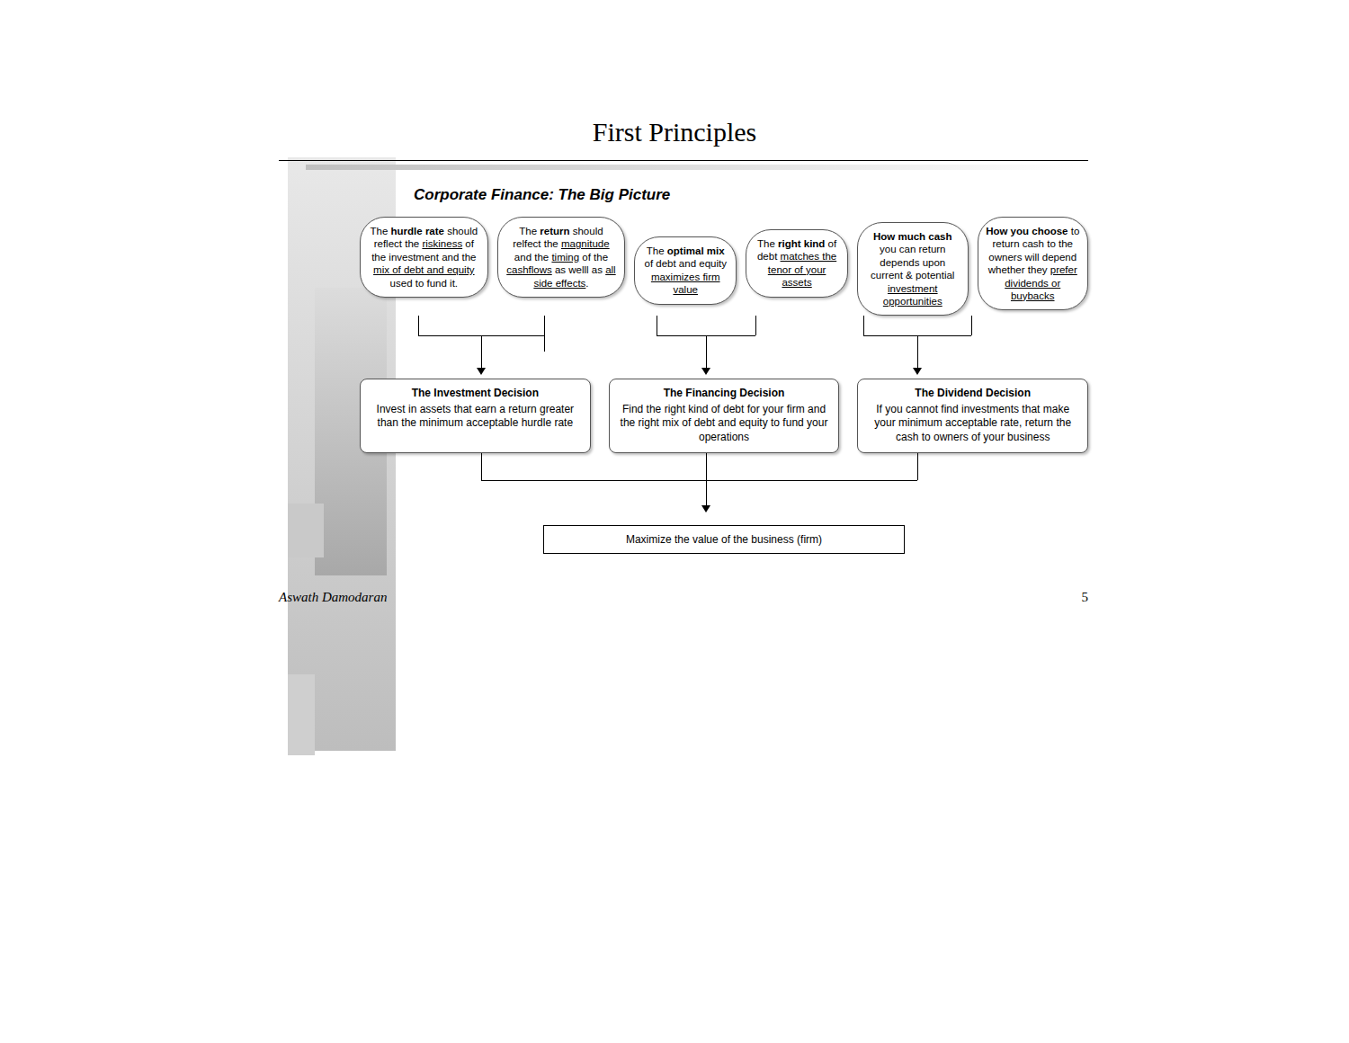First Principles
Corporate Finance: The Big Picture
The hurdle rate should reflect the riskiness of the investment and the mix of debt and equity used to fund it.
The return should relfect the magnitude and the timing of the cashflows as welll as all side effects.
The optimal mix of debt and equity maximizes firm value
The right kind of debt matches the tenor of your assets
How much cash you can return depends upon current & potential investment opportunities
How you choose to return cash to the owners will depend whether they prefer dividends or buybacks
The Investment Decision Invest in assets that earn a return greater than the minimum acceptable hurdle rate
The Financing Decision Find the right kind of debt for your firm and the right mix of debt and equity to fund your operations
The Dividend Decision If you cannot find investments that make your minimum acceptable rate, return the cash to owners of your business
Maximize the value of the business (firm)
Aswath Damodaran 5